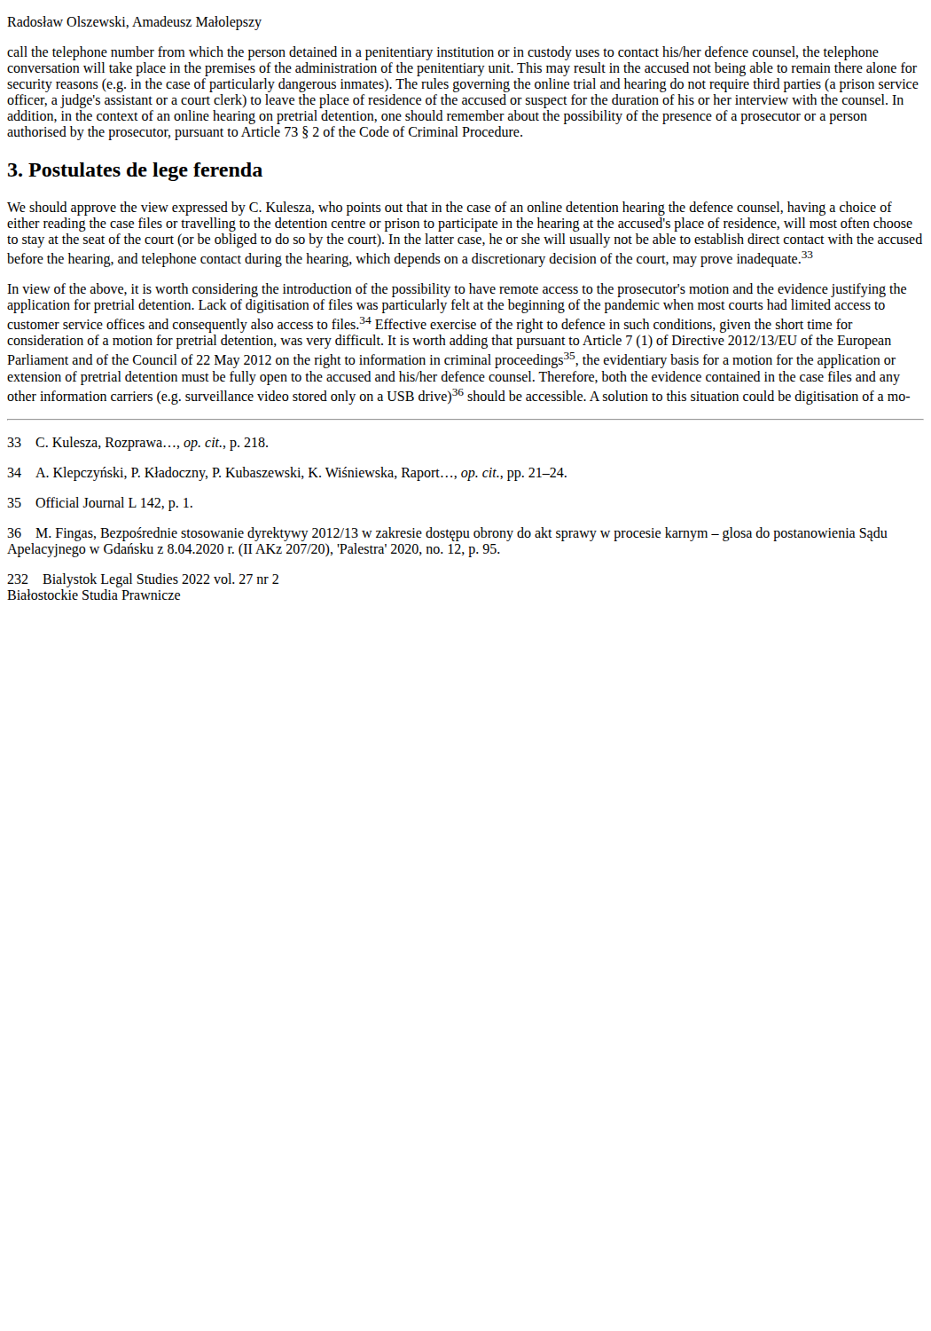Radosław Olszewski, Amadeusz Małolepszy
call the telephone number from which the person detained in a penitentiary institution or in custody uses to contact his/her defence counsel, the telephone conversation will take place in the premises of the administration of the penitentiary unit. This may result in the accused not being able to remain there alone for security reasons (e.g. in the case of particularly dangerous inmates). The rules governing the online trial and hearing do not require third parties (a prison service officer, a judge's assistant or a court clerk) to leave the place of residence of the accused or suspect for the duration of his or her interview with the counsel. In addition, in the context of an online hearing on pretrial detention, one should remember about the possibility of the presence of a prosecutor or a person authorised by the prosecutor, pursuant to Article 73 § 2 of the Code of Criminal Procedure.
3. Postulates de lege ferenda
We should approve the view expressed by C. Kulesza, who points out that in the case of an online detention hearing the defence counsel, having a choice of either reading the case files or travelling to the detention centre or prison to participate in the hearing at the accused's place of residence, will most often choose to stay at the seat of the court (or be obliged to do so by the court). In the latter case, he or she will usually not be able to establish direct contact with the accused before the hearing, and telephone contact during the hearing, which depends on a discretionary decision of the court, may prove inadequate.33
In view of the above, it is worth considering the introduction of the possibility to have remote access to the prosecutor's motion and the evidence justifying the application for pretrial detention. Lack of digitisation of files was particularly felt at the beginning of the pandemic when most courts had limited access to customer service offices and consequently also access to files.34 Effective exercise of the right to defence in such conditions, given the short time for consideration of a motion for pretrial detention, was very difficult. It is worth adding that pursuant to Article 7 (1) of Directive 2012/13/EU of the European Parliament and of the Council of 22 May 2012 on the right to information in criminal proceedings35, the evidentiary basis for a motion for the application or extension of pretrial detention must be fully open to the accused and his/her defence counsel. Therefore, both the evidence contained in the case files and any other information carriers (e.g. surveillance video stored only on a USB drive)36 should be accessible. A solution to this situation could be digitisation of a mo-
33 C. Kulesza, Rozprawa…, op. cit., p. 218.
34 A. Klepczyński, P. Kładoczny, P. Kubaszewski, K. Wiśniewska, Raport…, op. cit., pp. 21–24.
35 Official Journal L 142, p. 1.
36 M. Fingas, Bezpośrednie stosowanie dyrektywy 2012/13 w zakresie dostępu obrony do akt sprawy w procesie karnym – glosa do postanowienia Sądu Apelacyjnego w Gdańsku z 8.04.2020 r. (II AKz 207/20), 'Palestra' 2020, no. 12, p. 95.
232 Bialystok Legal Studies 2022 vol. 27 nr 2
Białostockie Studia Prawnicze